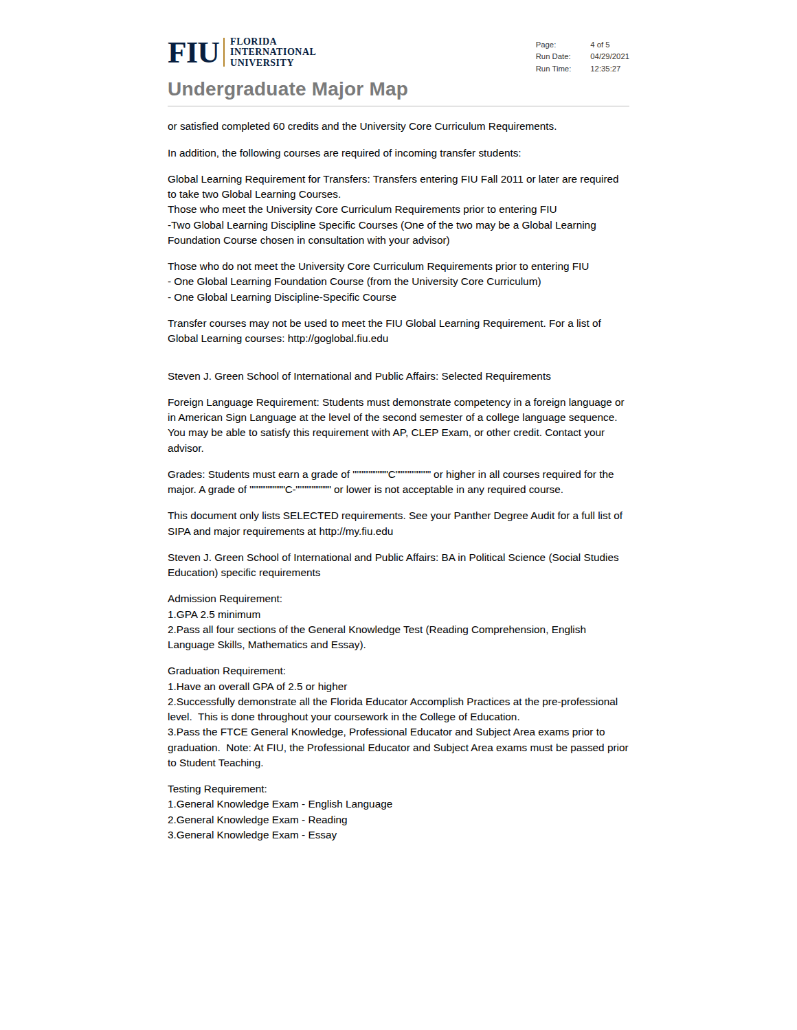FIU Florida International University
| Page: | 4 of 5 |
| Run Date: | 04/29/2021 |
| Run Time: | 12:35:27 |
Undergraduate Major Map
or satisfied completed 60 credits and the University Core Curriculum Requirements.
In addition, the following courses are required of incoming transfer students:
Global Learning Requirement for Transfers: Transfers entering FIU Fall 2011 or later are required to take two Global Learning Courses.
Those who meet the University Core Curriculum Requirements prior to entering FIU
-Two Global Learning Discipline Specific Courses (One of the two may be a Global Learning Foundation Course chosen in consultation with your advisor)
Those who do not meet the University Core Curriculum Requirements prior to entering FIU
- One Global Learning Foundation Course (from the University Core Curriculum)
- One Global Learning Discipline-Specific Course
Transfer courses may not be used to meet the FIU Global Learning Requirement. For a list of Global Learning courses: http://goglobal.fiu.edu
Steven J. Green School of International and Public Affairs: Selected Requirements
Foreign Language Requirement: Students must demonstrate competency in a foreign language or in American Sign Language at the level of the second semester of a college language sequence. You may be able to satisfy this requirement with AP, CLEP Exam, or other credit. Contact your advisor.
Grades: Students must earn a grade of """"""""""C"""""""""" or higher in all courses required for the major. A grade of """"""""""C-"""""""""" or lower is not acceptable in any required course.
This document only lists SELECTED requirements. See your Panther Degree Audit for a full list of SIPA and major requirements at http://my.fiu.edu
Steven J. Green School of International and Public Affairs: BA in Political Science (Social Studies Education) specific requirements
Admission Requirement:
1.GPA 2.5 minimum
2.Pass all four sections of the General Knowledge Test (Reading Comprehension, English Language Skills, Mathematics and Essay).
Graduation Requirement:
1.Have an overall GPA of 2.5 or higher
2.Successfully demonstrate all the Florida Educator Accomplish Practices at the pre-professional level. This is done throughout your coursework in the College of Education.
3.Pass the FTCE General Knowledge, Professional Educator and Subject Area exams prior to graduation. Note: At FIU, the Professional Educator and Subject Area exams must be passed prior to Student Teaching.
Testing Requirement:
1.General Knowledge Exam - English Language
2.General Knowledge Exam - Reading
3.General Knowledge Exam - Essay